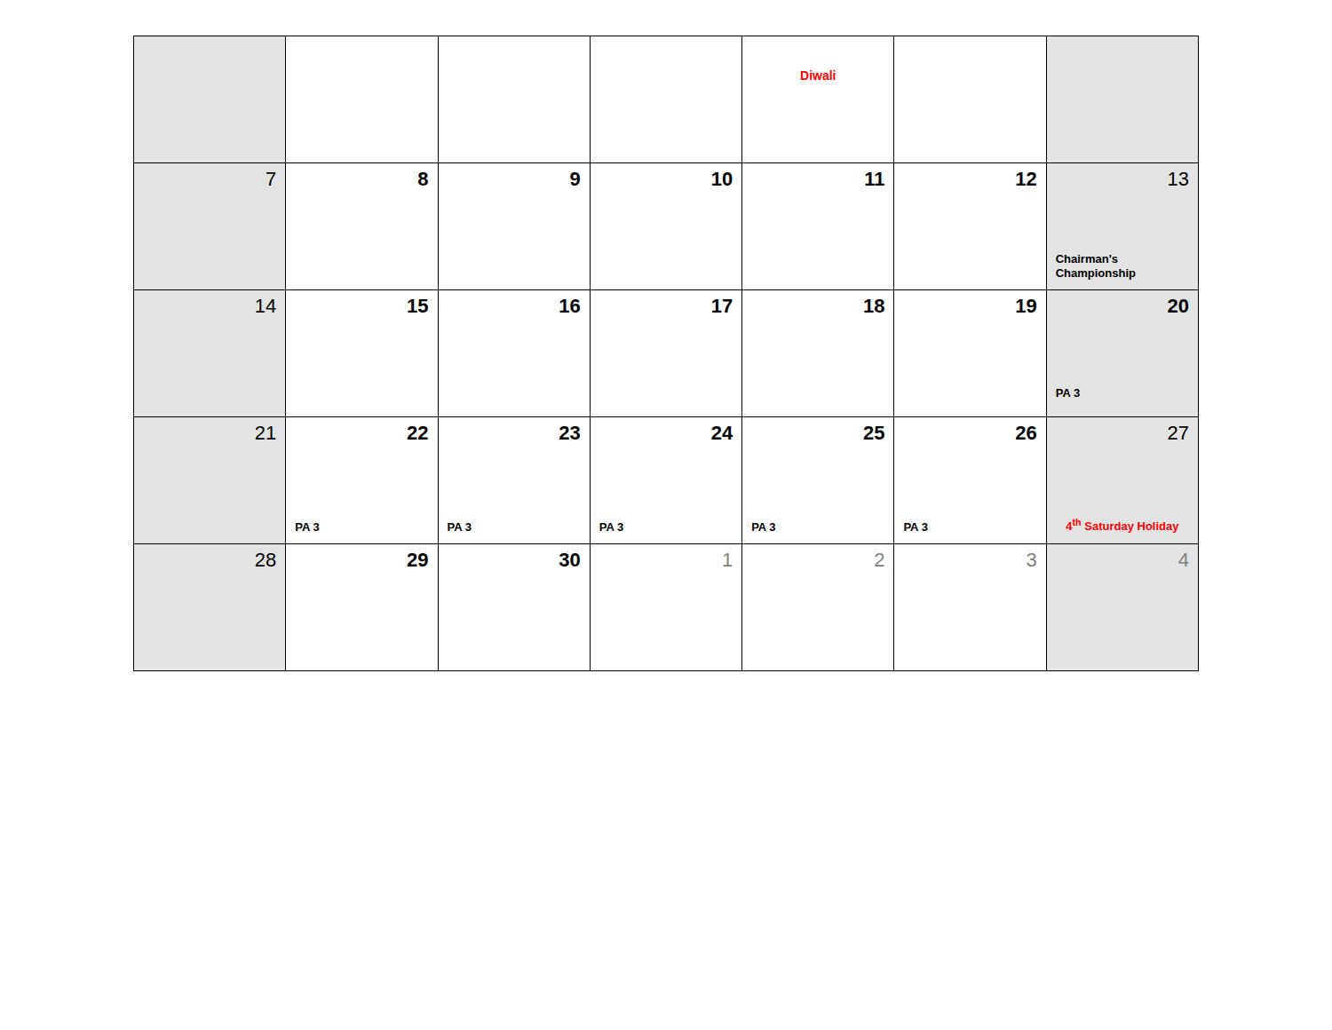| | | | | Diwali | | |
| 7 | 8 | 9 | 10 | 11 | 12 | 13 Chairman's Championship |
| 14 | 15 | 16 | 17 | 18 | 19 | 20 PA 3 |
| 21 | 22 PA 3 | 23 PA 3 | 24 PA 3 | 25 PA 3 | 26 PA 3 | 27 4 th Saturday Holiday |
| 28 | 29 | 30 | 1 | 2 | 3 | 4 |